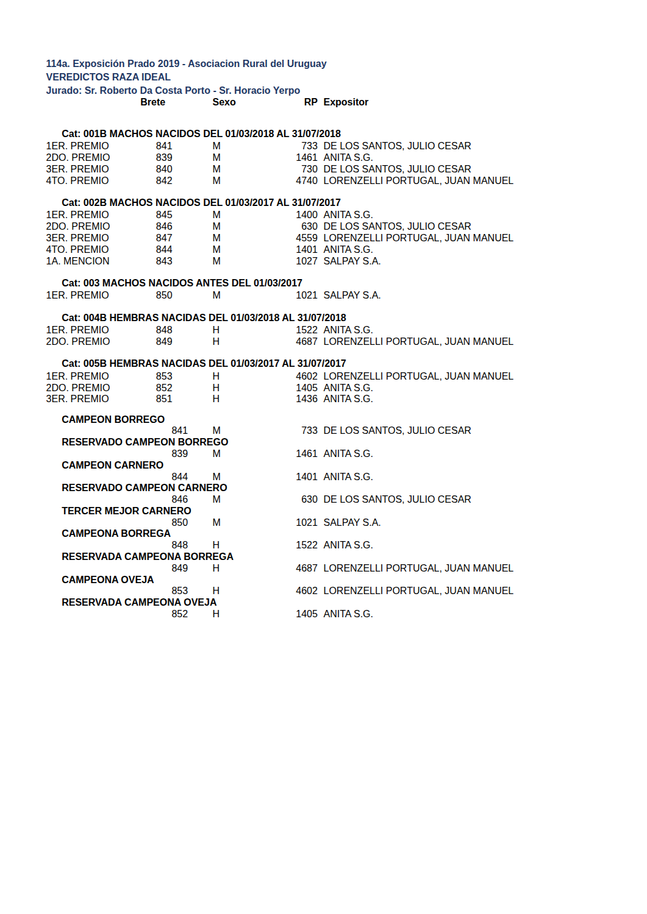114a. Exposición Prado 2019 - Asociacion Rural del Uruguay
VEREDICTOS RAZA IDEAL
Jurado: Sr. Roberto Da Costa Porto - Sr. Horacio Yerpo
| | Brete | Sexo | RP | Expositor |
| Cat: 001B MACHOS NACIDOS DEL 01/03/2018 AL 31/07/2018 |
| 1ER. PREMIO | 841 | M | 733 | DE LOS SANTOS, JULIO CESAR |
| 2DO. PREMIO | 839 | M | 1461 | ANITA S.G. |
| 3ER. PREMIO | 840 | M | 730 | DE LOS SANTOS, JULIO CESAR |
| 4TO. PREMIO | 842 | M | 4740 | LORENZELLI PORTUGAL, JUAN MANUEL |
| Cat: 002B MACHOS NACIDOS DEL 01/03/2017 AL 31/07/2017 |
| 1ER. PREMIO | 845 | M | 1400 | ANITA S.G. |
| 2DO. PREMIO | 846 | M | 630 | DE LOS SANTOS, JULIO CESAR |
| 3ER. PREMIO | 847 | M | 4559 | LORENZELLI PORTUGAL, JUAN MANUEL |
| 4TO. PREMIO | 844 | M | 1401 | ANITA S.G. |
| 1A. MENCION | 843 | M | 1027 | SALPAY S.A. |
| Cat: 003 MACHOS NACIDOS ANTES DEL 01/03/2017 |
| 1ER. PREMIO | 850 | M | 1021 | SALPAY S.A. |
| Cat: 004B HEMBRAS NACIDAS DEL 01/03/2018 AL 31/07/2018 |
| 1ER. PREMIO | 848 | H | 1522 | ANITA S.G. |
| 2DO. PREMIO | 849 | H | 4687 | LORENZELLI PORTUGAL, JUAN MANUEL |
| Cat: 005B HEMBRAS NACIDAS DEL 01/03/2017 AL 31/07/2017 |
| 1ER. PREMIO | 853 | H | 4602 | LORENZELLI PORTUGAL, JUAN MANUEL |
| 2DO. PREMIO | 852 | H | 1405 | ANITA S.G. |
| 3ER. PREMIO | 851 | H | 1436 | ANITA S.G. |
| CAMPEON BORREGO |
| | 841 | M | 733 | DE LOS SANTOS, JULIO CESAR |
| RESERVADO CAMPEON BORREGO |
| | 839 | M | 1461 | ANITA S.G. |
| CAMPEON CARNERO |
| | 844 | M | 1401 | ANITA S.G. |
| RESERVADO CAMPEON CARNERO |
| | 846 | M | 630 | DE LOS SANTOS, JULIO CESAR |
| TERCER MEJOR CARNERO |
| | 850 | M | 1021 | SALPAY S.A. |
| CAMPEONA BORREGA |
| | 848 | H | 1522 | ANITA S.G. |
| RESERVADA CAMPEONA BORREGA |
| | 849 | H | 4687 | LORENZELLI PORTUGAL, JUAN MANUEL |
| CAMPEONA OVEJA |
| | 853 | H | 4602 | LORENZELLI PORTUGAL, JUAN MANUEL |
| RESERVADA CAMPEONA OVEJA |
| | 852 | H | 1405 | ANITA S.G. |